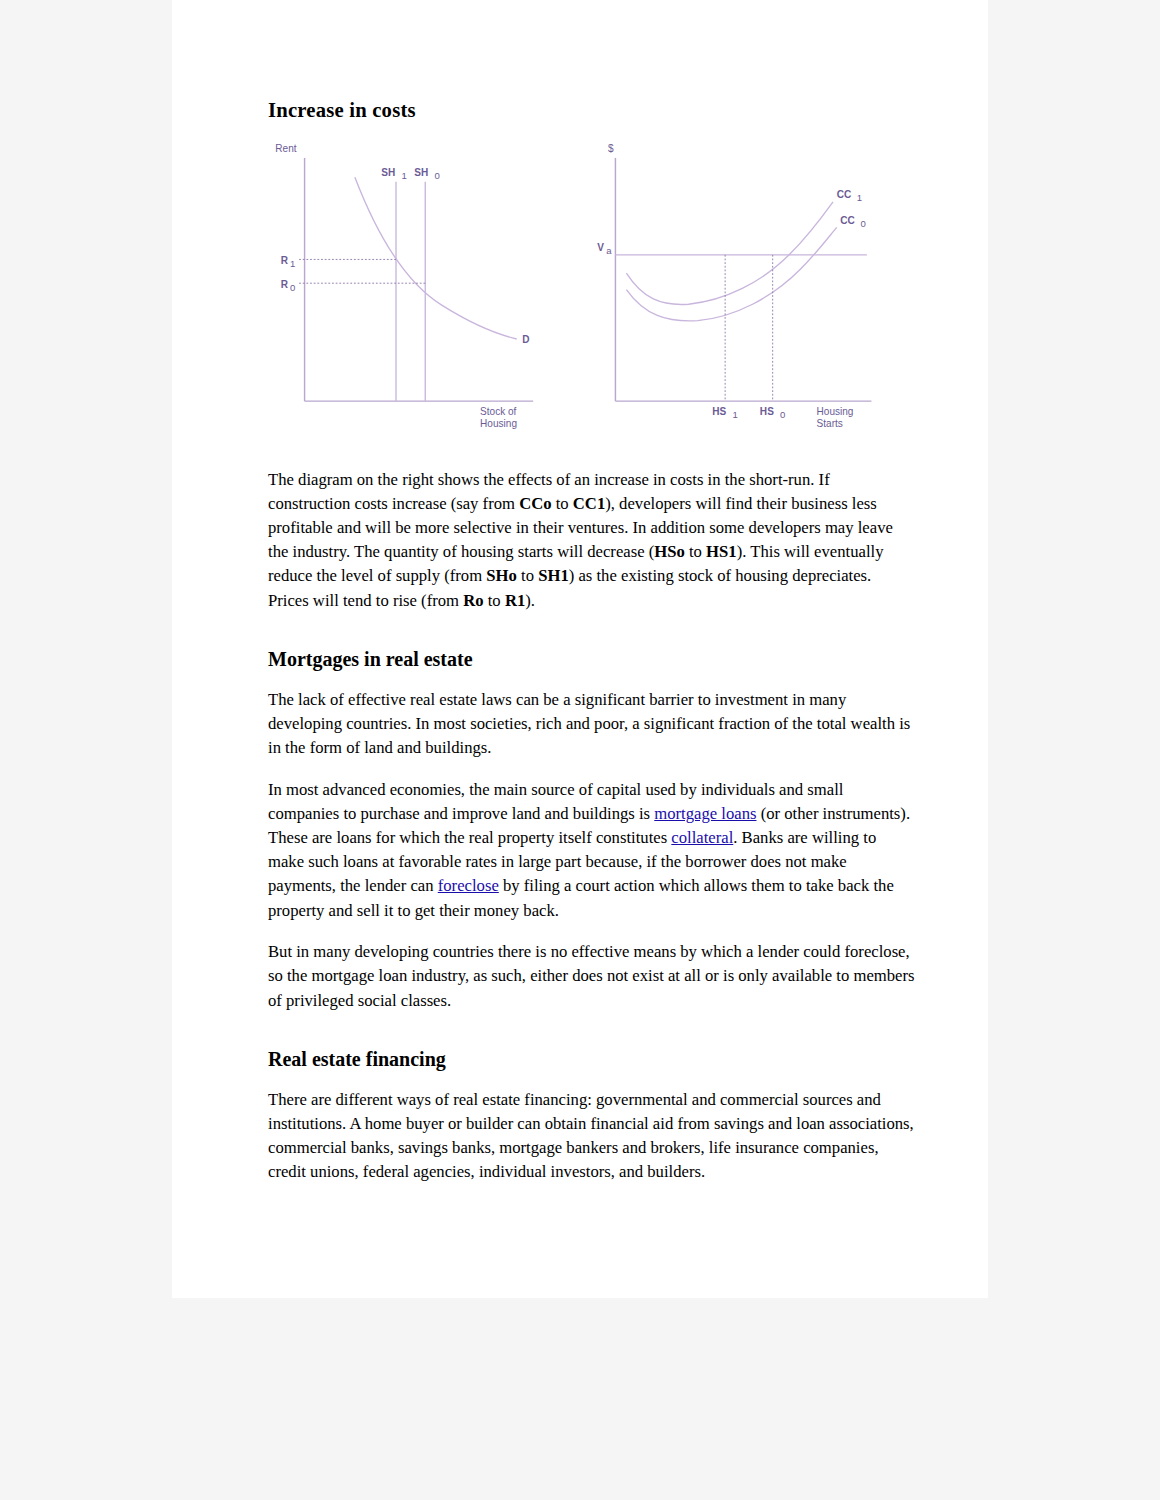Increase in costs
Rent Stock of Housing D SH 1 SH 0 R 1 R 0 $ Housing Starts V a CC 1 CC 0 HS 1 HS 0
The diagram on the right shows the effects of an increase in costs in the short-run. If construction costs increase (say from CCo to CC1), developers will find their business less profitable and will be more selective in their ventures. In addition some developers may leave the industry. The quantity of housing starts will decrease (HSo to HS1). This will eventually reduce the level of supply (from SHo to SH1) as the existing stock of housing depreciates. Prices will tend to rise (from Ro to R1).
Mortgages in real estate
The lack of effective real estate laws can be a significant barrier to investment in many developing countries. In most societies, rich and poor, a significant fraction of the total wealth is in the form of land and buildings.
In most advanced economies, the main source of capital used by individuals and small companies to purchase and improve land and buildings is mortgage loans (or other instruments). These are loans for which the real property itself constitutes collateral. Banks are willing to make such loans at favorable rates in large part because, if the borrower does not make payments, the lender can foreclose by filing a court action which allows them to take back the property and sell it to get their money back.
But in many developing countries there is no effective means by which a lender could foreclose, so the mortgage loan industry, as such, either does not exist at all or is only available to members of privileged social classes.
Real estate financing
There are different ways of real estate financing: governmental and commercial sources and institutions. A home buyer or builder can obtain financial aid from savings and loan associations, commercial banks, savings banks, mortgage bankers and brokers, life insurance companies, credit unions, federal agencies, individual investors, and builders.